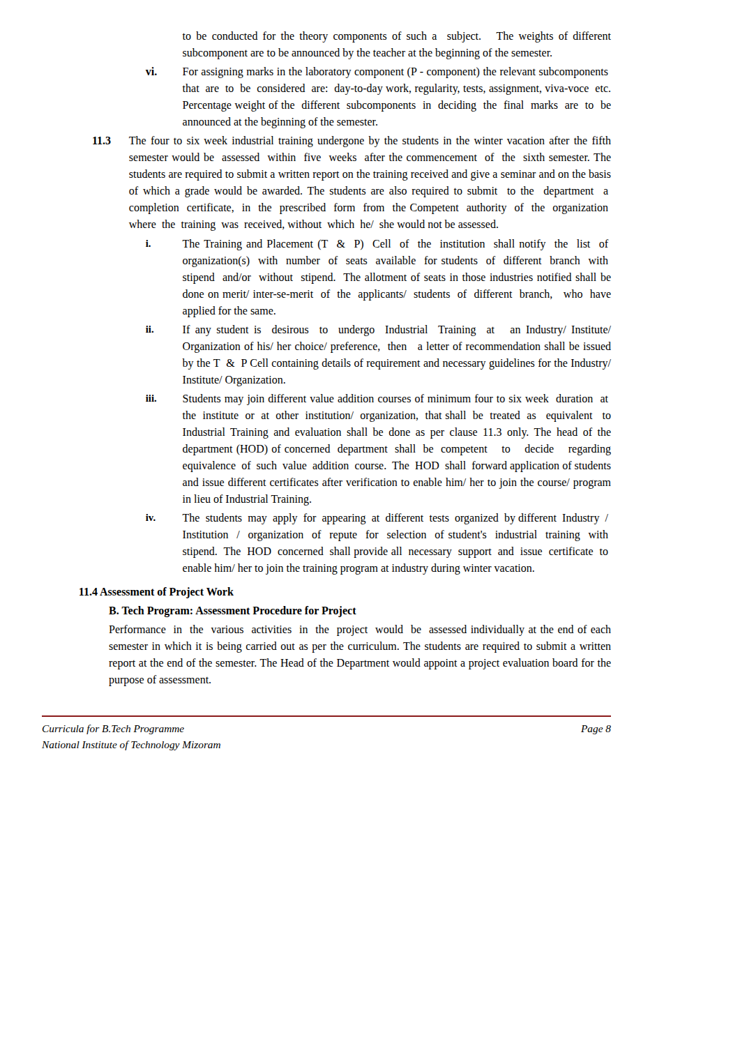to be conducted for the theory components of such a subject. The weights of different subcomponent are to be announced by the teacher at the beginning of the semester.
vi.
For assigning marks in the laboratory component (P - component) the relevant subcomponents that are to be considered are: day-to-day work, regularity, tests, assignment, viva-voce etc. Percentage weight of the different subcomponents in deciding the final marks are to be announced at the beginning of the semester.
11.3
The four to six week industrial training undergone by the students in the winter vacation after the fifth semester would be assessed within five weeks after the commencement of the sixth semester. The students are required to submit a written report on the training received and give a seminar and on the basis of which a grade would be awarded. The students are also required to submit to the department a completion certificate, in the prescribed form from the Competent authority of the organization where the training was received, without which he/ she would not be assessed.
i.
The Training and Placement (T & P) Cell of the institution shall notify the list of organization(s) with number of seats available for students of different branch with stipend and/or without stipend. The allotment of seats in those industries notified shall be done on merit/ inter-se-merit of the applicants/ students of different branch, who have applied for the same.
ii.
If any student is desirous to undergo Industrial Training at an Industry/ Institute/ Organization of his/ her choice/ preference, then a letter of recommendation shall be issued by the T & P Cell containing details of requirement and necessary guidelines for the Industry/ Institute/ Organization.
iii.
Students may join different value addition courses of minimum four to six week duration at the institute or at other institution/ organization, that shall be treated as equivalent to Industrial Training and evaluation shall be done as per clause 11.3 only. The head of the department (HOD) of concerned department shall be competent to decide regarding equivalence of such value addition course. The HOD shall forward application of students and issue different certificates after verification to enable him/ her to join the course/ program in lieu of Industrial Training.
iv.
The students may apply for appearing at different tests organized by different Industry / Institution / organization of repute for selection of student's industrial training with stipend. The HOD concerned shall provide all necessary support and issue certificate to enable him/ her to join the training program at industry during winter vacation.
11.4 Assessment of Project Work
B. Tech Program: Assessment Procedure for Project
Performance in the various activities in the project would be assessed individually at the end of each semester in which it is being carried out as per the curriculum. The students are required to submit a written report at the end of the semester. The Head of the Department would appoint a project evaluation board for the purpose of assessment.
Curricula for B.Tech Programme
Page 8
National Institute of Technology Mizoram